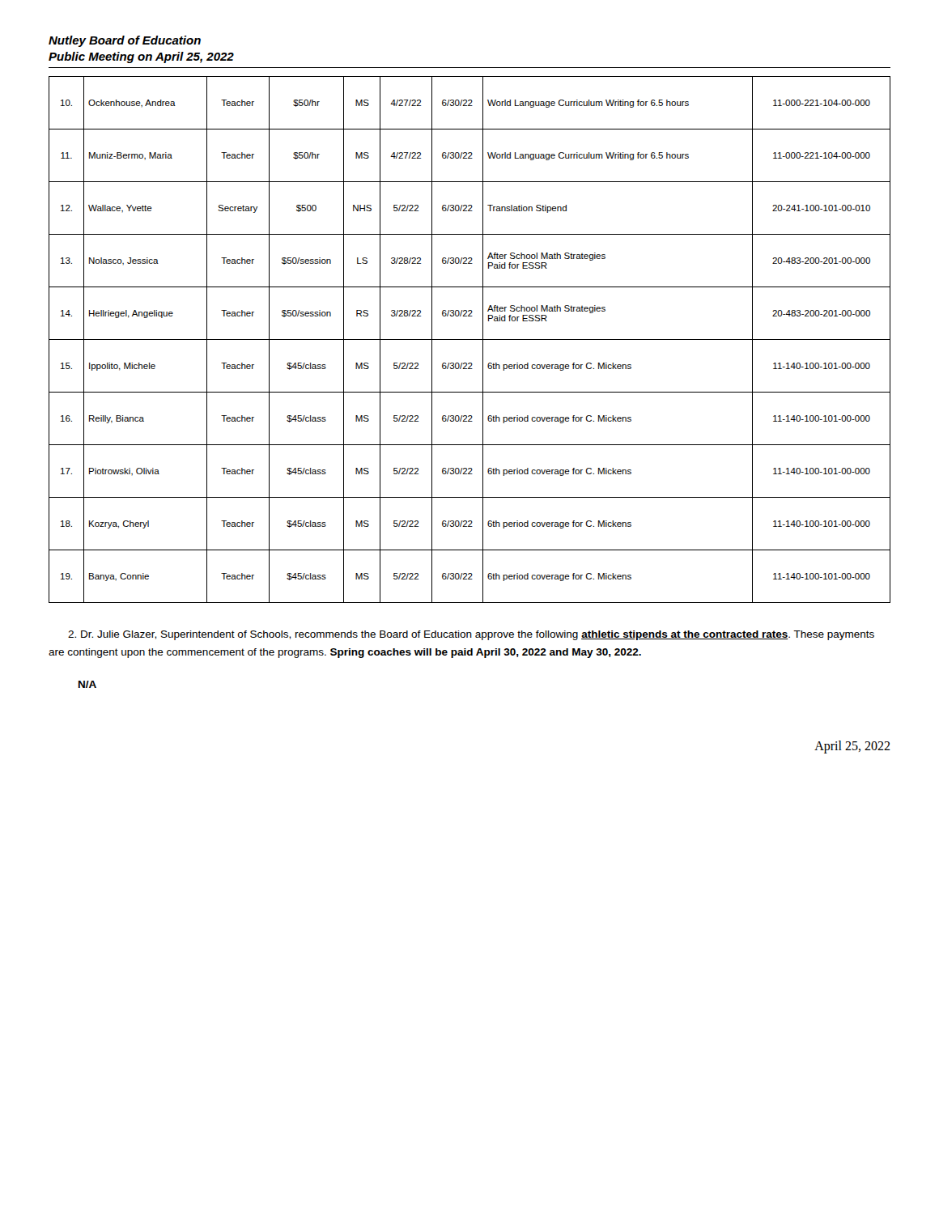Nutley Board of Education
Public Meeting on April 25, 2022
| 10. | Ockenhouse, Andrea | Teacher | $50/hr | MS | 4/27/22 | 6/30/22 | World Language Curriculum Writing for 6.5 hours | 11-000-221-104-00-000 |
| 11. | Muniz-Bermo, Maria | Teacher | $50/hr | MS | 4/27/22 | 6/30/22 | World Language Curriculum Writing for 6.5 hours | 11-000-221-104-00-000 |
| 12. | Wallace, Yvette | Secretary | $500 | NHS | 5/2/22 | 6/30/22 | Translation Stipend | 20-241-100-101-00-010 |
| 13. | Nolasco, Jessica | Teacher | $50/session | LS | 3/28/22 | 6/30/22 | After School Math Strategies Paid for ESSR | 20-483-200-201-00-000 |
| 14. | Hellriegel, Angelique | Teacher | $50/session | RS | 3/28/22 | 6/30/22 | After School Math Strategies Paid for ESSR | 20-483-200-201-00-000 |
| 15. | Ippolito, Michele | Teacher | $45/class | MS | 5/2/22 | 6/30/22 | 6th period coverage for C. Mickens | 11-140-100-101-00-000 |
| 16. | Reilly, Bianca | Teacher | $45/class | MS | 5/2/22 | 6/30/22 | 6th period coverage for C. Mickens | 11-140-100-101-00-000 |
| 17. | Piotrowski, Olivia | Teacher | $45/class | MS | 5/2/22 | 6/30/22 | 6th period coverage for C. Mickens | 11-140-100-101-00-000 |
| 18. | Kozrya, Cheryl | Teacher | $45/class | MS | 5/2/22 | 6/30/22 | 6th period coverage for C. Mickens | 11-140-100-101-00-000 |
| 19. | Banya, Connie | Teacher | $45/class | MS | 5/2/22 | 6/30/22 | 6th period coverage for C. Mickens | 11-140-100-101-00-000 |
2. Dr. Julie Glazer, Superintendent of Schools, recommends the Board of Education approve the following athletic stipends at the contracted rates. These payments are contingent upon the commencement of the programs. Spring coaches will be paid April 30, 2022 and May 30, 2022.
N/A
April 25, 2022